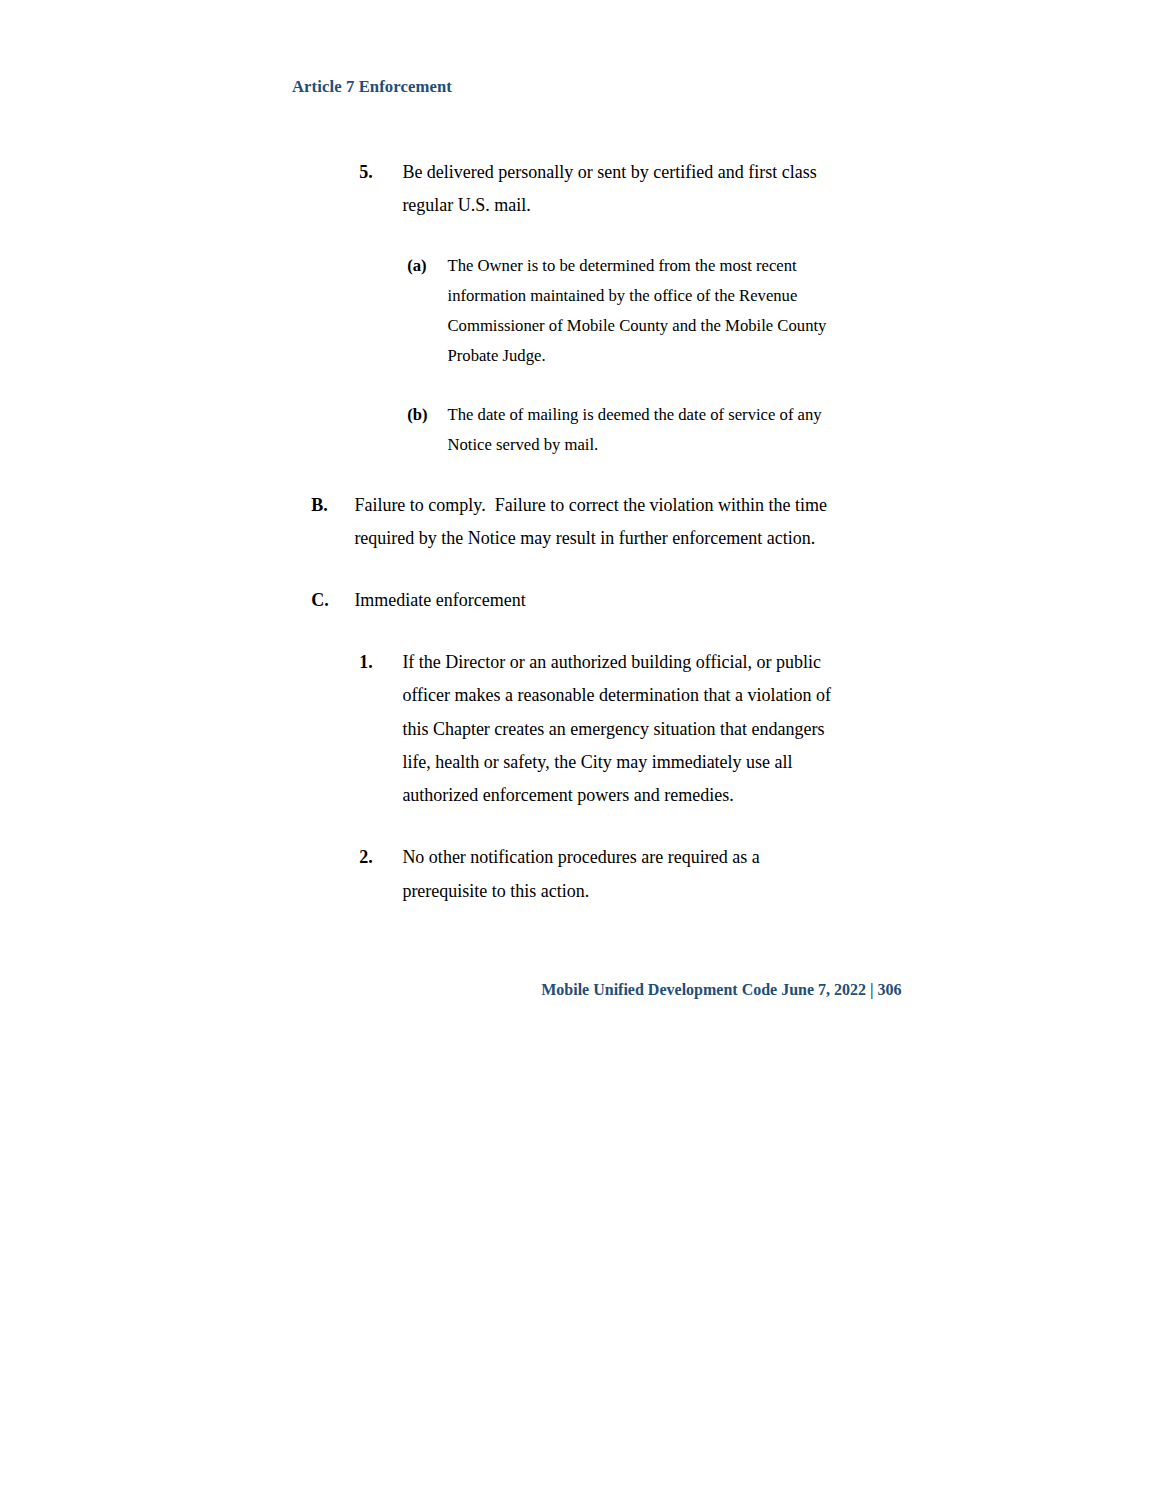Article 7 Enforcement
5.
Be delivered personally or sent by certified and first class regular U.S. mail.
(a)
The Owner is to be determined from the most recent information maintained by the office of the Revenue Commissioner of Mobile County and the Mobile County Probate Judge.
(b)
The date of mailing is deemed the date of service of any Notice served by mail.
B.
Failure to comply. Failure to correct the violation within the time required by the Notice may result in further enforcement action.
C.
Immediate enforcement
1.
If the Director or an authorized building official, or public officer makes a reasonable determination that a violation of this Chapter creates an emergency situation that endangers life, health or safety, the City may immediately use all authorized enforcement powers and remedies.
2.
No other notification procedures are required as a prerequisite to this action.
Mobile Unified Development Code June 7, 2022 | 306